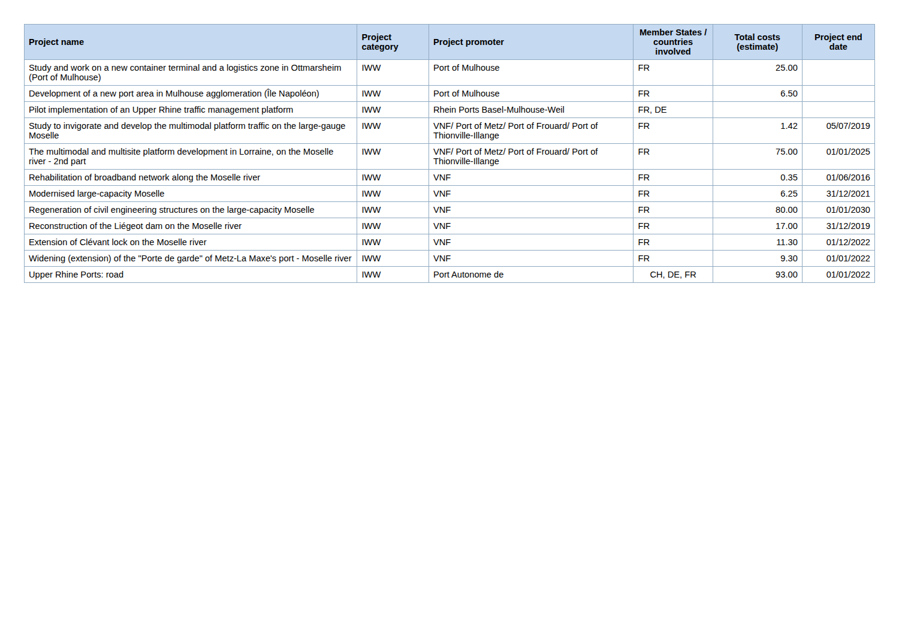| Project name | Project category | Project promoter | Member States / countries involved | Total costs (estimate) | Project end date |
| --- | --- | --- | --- | --- | --- |
| Study and work on a new container terminal and a logistics zone in Ottmarsheim (Port of Mulhouse) | IWW | Port of Mulhouse | FR | 25.00 | |
| Development of a new port area in Mulhouse agglomeration (Île Napoléon) | IWW | Port of Mulhouse | FR | 6.50 | |
| Pilot implementation of an Upper Rhine traffic management platform | IWW | Rhein Ports Basel-Mulhouse-Weil | FR, DE | | |
| Study to invigorate and develop the multimodal platform traffic on the large-gauge Moselle | IWW | VNF/ Port of Metz/ Port of Frouard/ Port of Thionville-Illange | FR | 1.42 | 05/07/2019 |
| The multimodal and multisite platform development in Lorraine, on the Moselle river - 2nd part | IWW | VNF/ Port of Metz/ Port of Frouard/ Port of Thionville-Illange | FR | 75.00 | 01/01/2025 |
| Rehabilitation of broadband network along the Moselle river | IWW | VNF | FR | 0.35 | 01/06/2016 |
| Modernised large-capacity Moselle | IWW | VNF | FR | 6.25 | 31/12/2021 |
| Regeneration of civil engineering structures on the large-capacity Moselle | IWW | VNF | FR | 80.00 | 01/01/2030 |
| Reconstruction of the Liégeot dam on the Moselle river | IWW | VNF | FR | 17.00 | 31/12/2019 |
| Extension of Clévant lock on the Moselle river | IWW | VNF | FR | 11.30 | 01/12/2022 |
| Widening (extension) of the "Porte de garde" of Metz-La Maxe's port - Moselle river | IWW | VNF | FR | 9.30 | 01/01/2022 |
| Upper Rhine Ports: road | IWW | Port Autonome de | CH, DE, FR | 93.00 | 01/01/2022 |